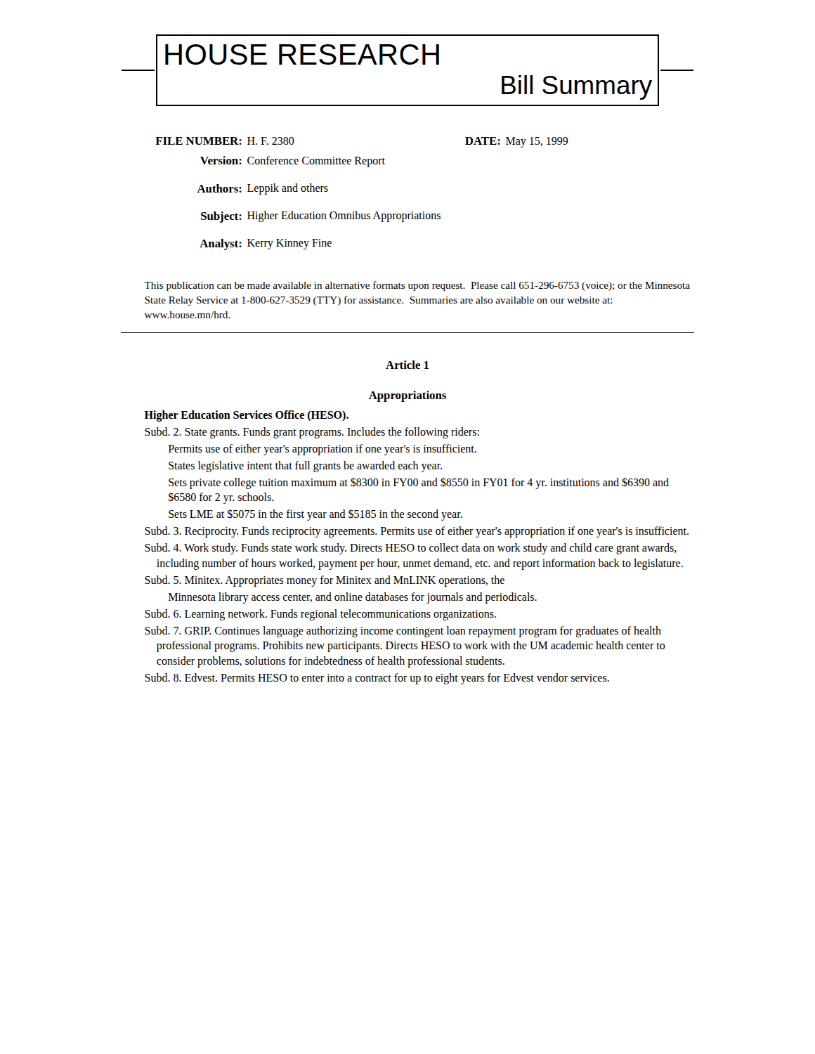| | HOUSE RESEARCH Bill Summary | |
| FILE NUMBER: | H. F. 2380 | DATE: | May 15, 1999 |
| Version: | Conference Committee Report |
| Authors: | Leppik and others |
| Subject: | Higher Education Omnibus Appropriations |
| Analyst: | Kerry Kinney Fine |
This publication can be made available in alternative formats upon request. Please call 651-296-6753 (voice); or the Minnesota State Relay Service at 1-800-627-3529 (TTY) for assistance. Summaries are also available on our website at: www.house.mn/hrd.
Article 1
Appropriations
Higher Education Services Office (HESO).
Subd. 2. State grants. Funds grant programs. Includes the following riders:
Permits use of either year's appropriation if one year's is insufficient.
States legislative intent that full grants be awarded each year.
Sets private college tuition maximum at $8300 in FY00 and $8550 in FY01 for 4 yr. institutions and $6390 and $6580 for 2 yr. schools.
Sets LME at $5075 in the first year and $5185 in the second year.
Subd. 3. Reciprocity. Funds reciprocity agreements. Permits use of either year's appropriation if one year's is insufficient.
Subd. 4. Work study. Funds state work study. Directs HESO to collect data on work study and child care grant awards, including number of hours worked, payment per hour, unmet demand, etc. and report information back to legislature.
Subd. 5. Minitex. Appropriates money for Minitex and MnLINK operations, the
Minnesota library access center, and online databases for journals and periodicals.
Subd. 6. Learning network. Funds regional telecommunications organizations.
Subd. 7. GRIP. Continues language authorizing income contingent loan repayment program for graduates of health professional programs. Prohibits new participants. Directs HESO to work with the UM academic health center to consider problems, solutions for indebtedness of health professional students.
Subd. 8. Edvest. Permits HESO to enter into a contract for up to eight years for Edvest vendor services.